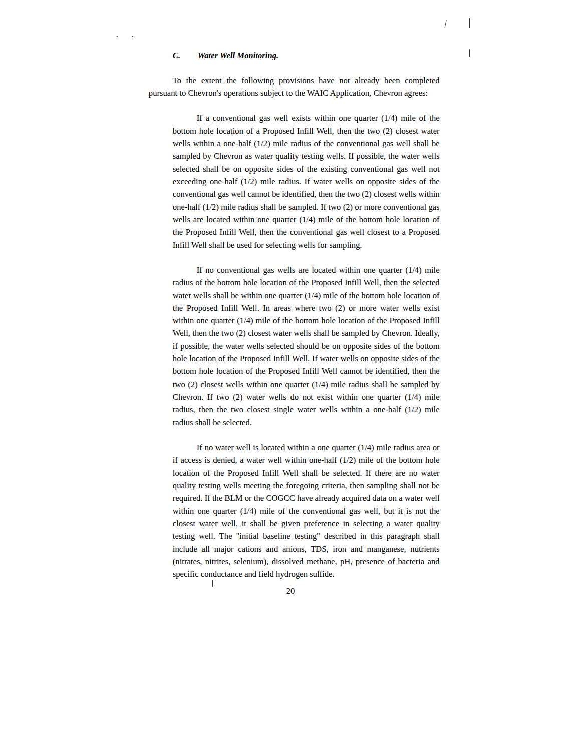..
C. Water Well Monitoring.
To the extent the following provisions have not already been completed pursuant to Chevron's operations subject to the WAIC Application, Chevron agrees:
If a conventional gas well exists within one quarter (1/4) mile of the bottom hole location of a Proposed Infill Well, then the two (2) closest water wells within a one-half (1/2) mile radius of the conventional gas well shall be sampled by Chevron as water quality testing wells. If possible, the water wells selected shall be on opposite sides of the existing conventional gas well not exceeding one-half (1/2) mile radius. If water wells on opposite sides of the conventional gas well cannot be identified, then the two (2) closest wells within one-half (1/2) mile radius shall be sampled. If two (2) or more conventional gas wells are located within one quarter (1/4) mile of the bottom hole location of the Proposed Infill Well, then the conventional gas well closest to a Proposed Infill Well shall be used for selecting wells for sampling.
If no conventional gas wells are located within one quarter (1/4) mile radius of the bottom hole location of the Proposed Infill Well, then the selected water wells shall be within one quarter (1/4) mile of the bottom hole location of the Proposed Infill Well. In areas where two (2) or more water wells exist within one quarter (1/4) mile of the bottom hole location of the Proposed Infill Well, then the two (2) closest water wells shall be sampled by Chevron. Ideally, if possible, the water wells selected should be on opposite sides of the bottom hole location of the Proposed Infill Well. If water wells on opposite sides of the bottom hole location of the Proposed Infill Well cannot be identified, then the two (2) closest wells within one quarter (1/4) mile radius shall be sampled by Chevron. If two (2) water wells do not exist within one quarter (1/4) mile radius, then the two closest single water wells within a one-half (1/2) mile radius shall be selected.
If no water well is located within a one quarter (1/4) mile radius area or if access is denied, a water well within one-half (1/2) mile of the bottom hole location of the Proposed Infill Well shall be selected. If there are no water quality testing wells meeting the foregoing criteria, then sampling shall not be required. If the BLM or the COGCC have already acquired data on a water well within one quarter (1/4) mile of the conventional gas well, but it is not the closest water well, it shall be given preference in selecting a water quality testing well. The "initial baseline testing" described in this paragraph shall include all major cations and anions, TDS, iron and manganese, nutrients (nitrates, nitrites, selenium), dissolved methane, pH, presence of bacteria and specific conductance and field hydrogen sulfide.
20